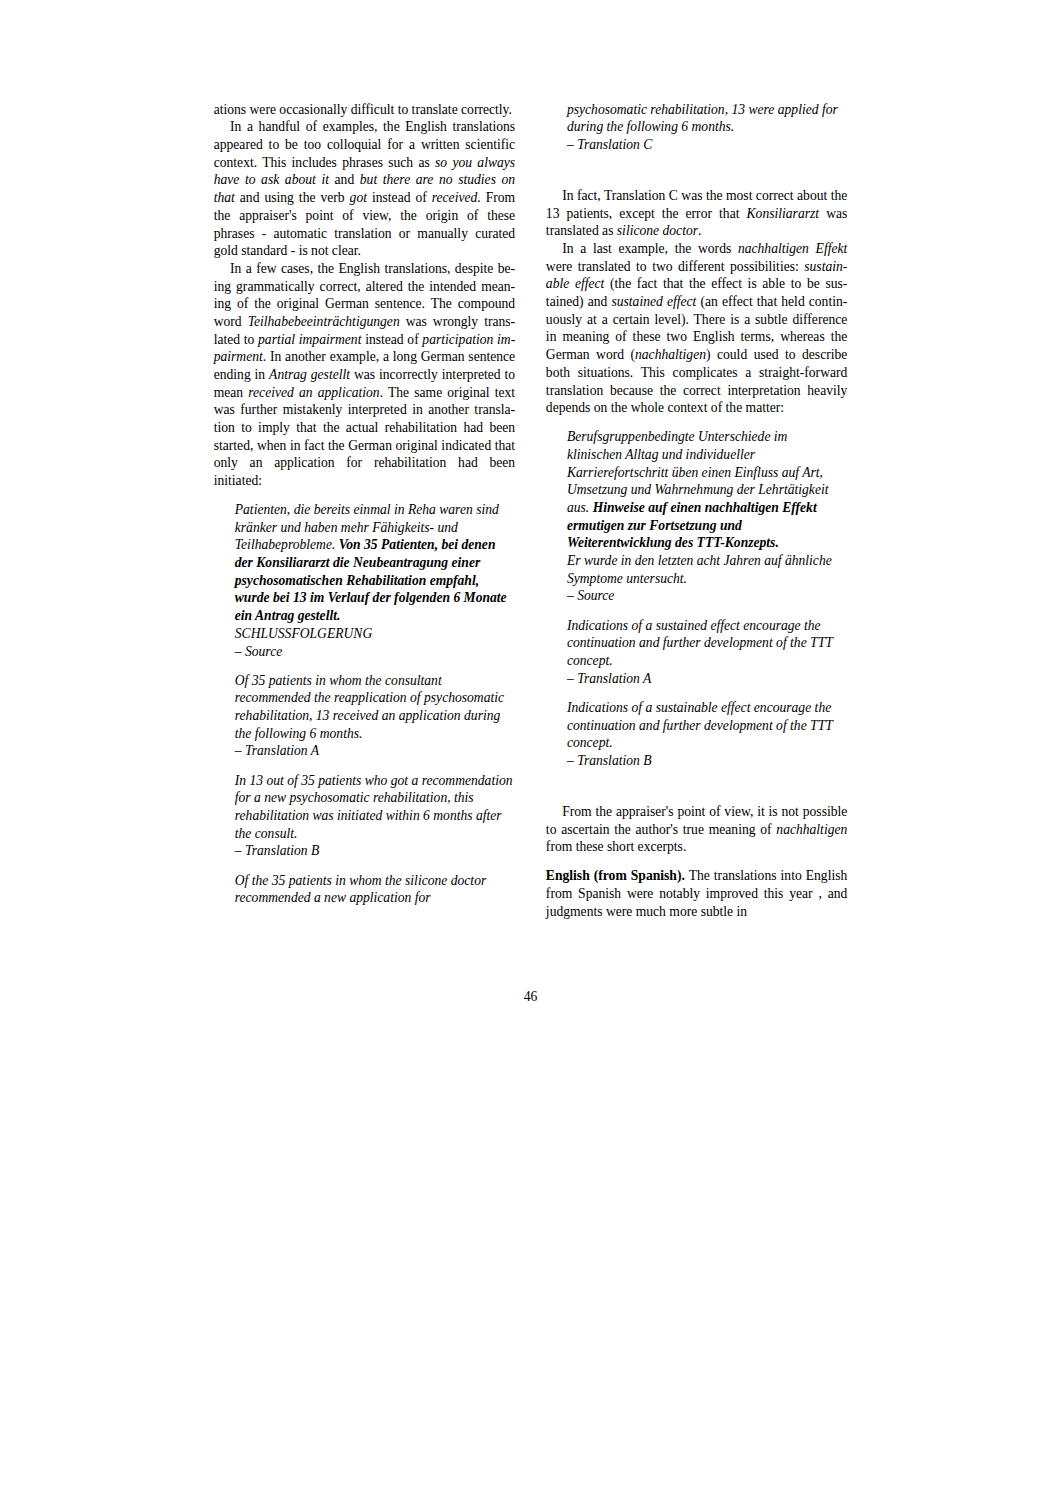ations were occasionally difficult to translate correctly.
In a handful of examples, the English translations appeared to be too colloquial for a written scientific context. This includes phrases such as so you always have to ask about it and but there are no studies on that and using the verb got instead of received. From the appraiser's point of view, the origin of these phrases - automatic translation or manually curated gold standard - is not clear.
In a few cases, the English translations, despite being grammatically correct, altered the intended meaning of the original German sentence. The compound word Teilhabebeeinträchtigungen was wrongly translated to partial impairment instead of participation impairment. In another example, a long German sentence ending in Antrag gestellt was incorrectly interpreted to mean received an application. The same original text was further mistakenly interpreted in another translation to imply that the actual rehabilitation had been started, when in fact the German original indicated that only an application for rehabilitation had been initiated:
Patienten, die bereits einmal in Reha waren sind kränker und haben mehr Fähigkeits- und Teilhabeprobleme. Von 35 Patienten, bei denen der Konsiliararzt die Neubeantragung einer psychosomatischen Rehabilitation empfahl, wurde bei 13 im Verlauf der folgenden 6 Monate ein Antrag gestellt.
SCHLUSSFOLGERUNG
– Source
Of 35 patients in whom the consultant recommended the reapplication of psychosomatic rehabilitation, 13 received an application during the following 6 months.
– Translation A
In 13 out of 35 patients who got a recommendation for a new psychosomatic rehabilitation, this rehabilitation was initiated within 6 months after the consult.
– Translation B
Of the 35 patients in whom the silicone doctor recommended a new application for psychosomatic rehabilitation, 13 were applied for during the following 6 months.
– Translation C
In fact, Translation C was the most correct about the 13 patients, except the error that Konsiliararzt was translated as silicone doctor.
In a last example, the words nachhaltigen Effekt were translated to two different possibilities: sustainable effect (the fact that the effect is able to be sustained) and sustained effect (an effect that held continuously at a certain level). There is a subtle difference in meaning of these two English terms, whereas the German word (nachhaltigen) could used to describe both situations. This complicates a straight-forward translation because the correct interpretation heavily depends on the whole context of the matter:
Berufsgruppenbedingte Unterschiede im klinischen Alltag und individueller Karrierefortschritt üben einen Einfluss auf Art, Umsetzung und Wahrnehmung der Lehrtätigkeit aus. Hinweise auf einen nachhaltigen Effekt ermutigen zur Fortsetzung und Weiterentwicklung des TTT-Konzepts.
Er wurde in den letzten acht Jahren auf ähnliche Symptome untersucht.
– Source
Indications of a sustained effect encourage the continuation and further development of the TTT concept.
– Translation A
Indications of a sustainable effect encourage the continuation and further development of the TTT concept.
– Translation B
From the appraiser's point of view, it is not possible to ascertain the author's true meaning of nachhaltigen from these short excerpts.
English (from Spanish). The translations into English from Spanish were notably improved this year , and judgments were much more subtle in
46